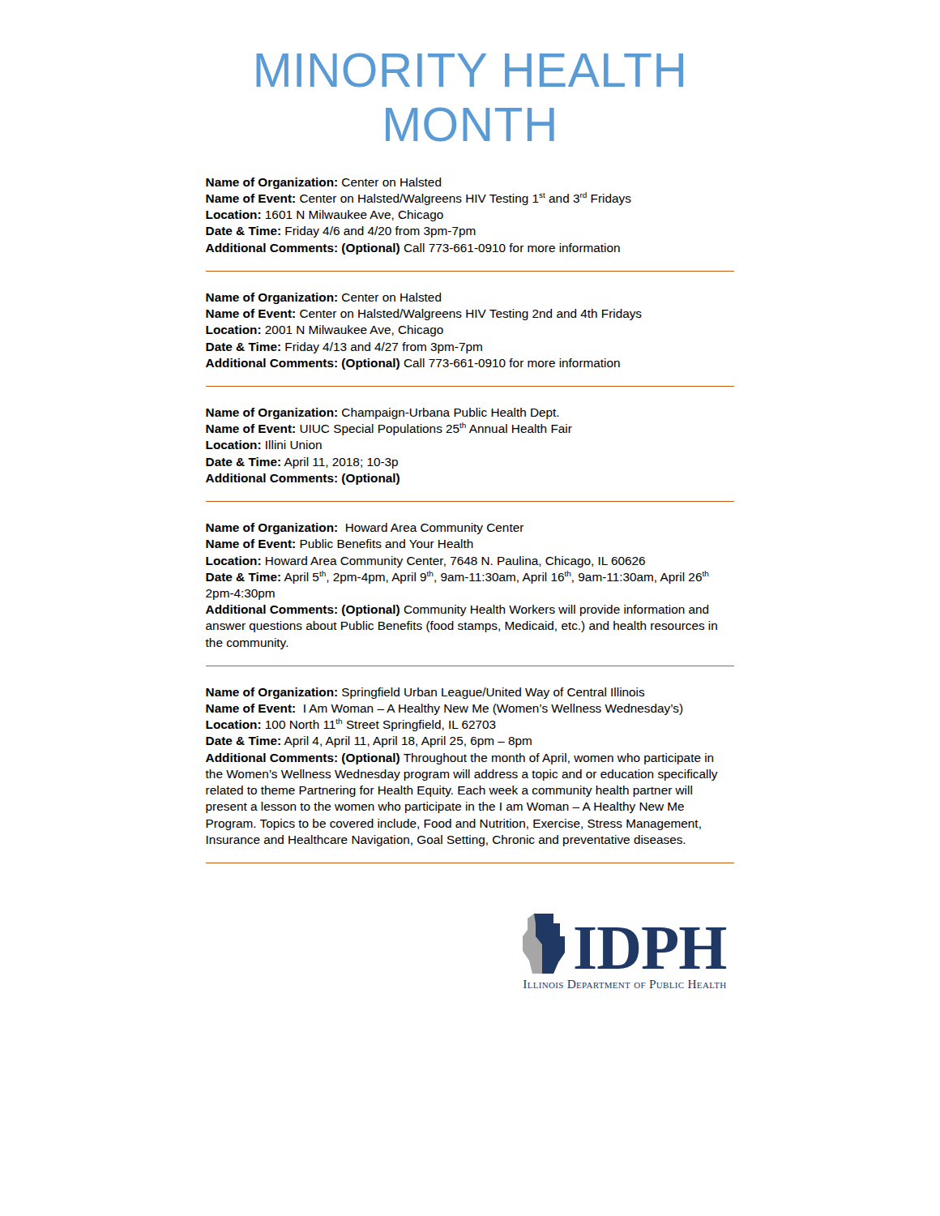MINORITY HEALTH MONTH
Name of Organization: Center on Halsted
Name of Event: Center on Halsted/Walgreens HIV Testing 1st and 3rd Fridays
Location: 1601 N Milwaukee Ave, Chicago
Date & Time: Friday 4/6 and 4/20 from 3pm-7pm
Additional Comments: (Optional) Call 773-661-0910 for more information
Name of Organization: Center on Halsted
Name of Event: Center on Halsted/Walgreens HIV Testing 2nd and 4th Fridays
Location: 2001 N Milwaukee Ave, Chicago
Date & Time: Friday 4/13 and 4/27 from 3pm-7pm
Additional Comments: (Optional) Call 773-661-0910 for more information
Name of Organization: Champaign-Urbana Public Health Dept.
Name of Event: UIUC Special Populations 25th Annual Health Fair
Location: Illini Union
Date & Time: April 11, 2018; 10-3p
Additional Comments: (Optional)
Name of Organization: Howard Area Community Center
Name of Event: Public Benefits and Your Health
Location: Howard Area Community Center, 7648 N. Paulina, Chicago, IL 60626
Date & Time: April 5th, 2pm-4pm, April 9th, 9am-11:30am, April 16th, 9am-11:30am, April 26th 2pm-4:30pm
Additional Comments: (Optional) Community Health Workers will provide information and answer questions about Public Benefits (food stamps, Medicaid, etc.) and health resources in the community.
Name of Organization: Springfield Urban League/United Way of Central Illinois
Name of Event: I Am Woman – A Healthy New Me (Women’s Wellness Wednesday’s)
Location: 100 North 11th Street Springfield, IL 62703
Date & Time: April 4, April 11, April 18, April 25, 6pm – 8pm
Additional Comments: (Optional) Throughout the month of April, women who participate in the Women’s Wellness Wednesday program will address a topic and or education specifically related to theme Partnering for Health Equity. Each week a community health partner will present a lesson to the women who participate in the I am Woman – A Healthy New Me Program. Topics to be covered include, Food and Nutrition, Exercise, Stress Management, Insurance and Healthcare Navigation, Goal Setting, Chronic and preventative diseases.
IDPH
Illinois Department of Public Health